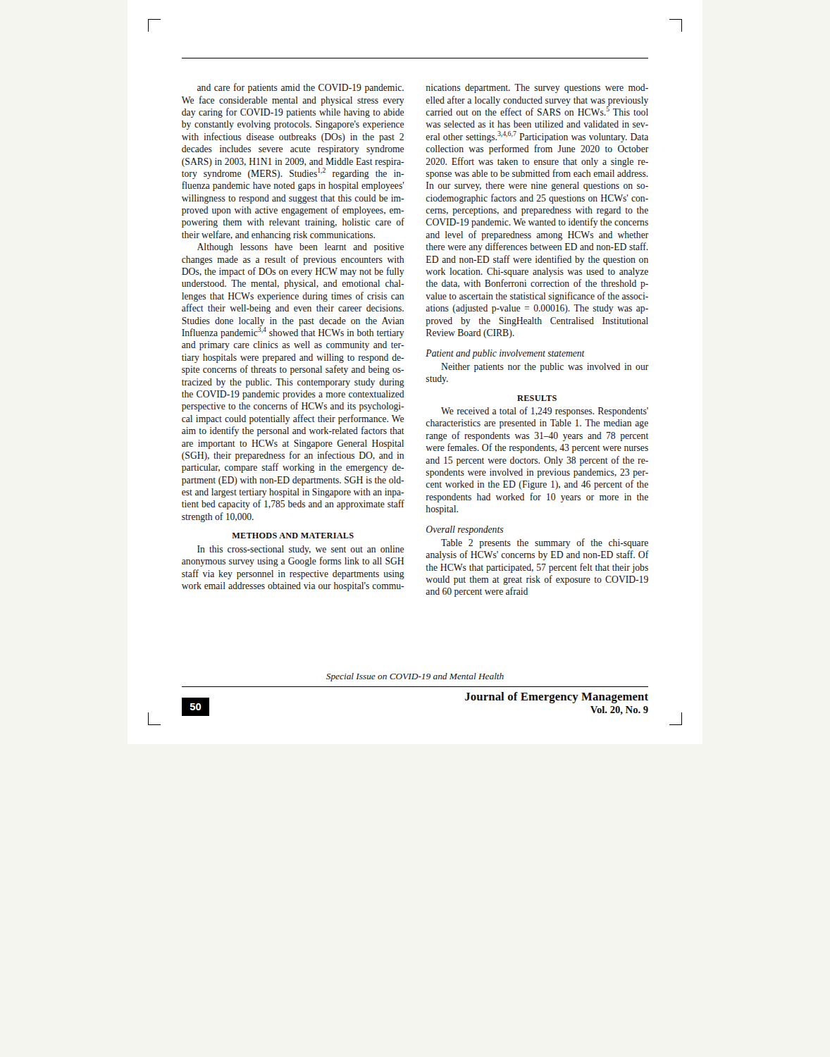and care for patients amid the COVID-19 pandemic. We face considerable mental and physical stress every day caring for COVID-19 patients while having to abide by constantly evolving protocols. Singapore's experience with infectious disease outbreaks (DOs) in the past 2 decades includes severe acute respiratory syndrome (SARS) in 2003, H1N1 in 2009, and Middle East respiratory syndrome (MERS). Studies1,2 regarding the influenza pandemic have noted gaps in hospital employees' willingness to respond and suggest that this could be improved upon with active engagement of employees, empowering them with relevant training, holistic care of their welfare, and enhancing risk communications.
Although lessons have been learnt and positive changes made as a result of previous encounters with DOs, the impact of DOs on every HCW may not be fully understood. The mental, physical, and emotional challenges that HCWs experience during times of crisis can affect their well-being and even their career decisions. Studies done locally in the past decade on the Avian Influenza pandemic3,4 showed that HCWs in both tertiary and primary care clinics as well as community and tertiary hospitals were prepared and willing to respond despite concerns of threats to personal safety and being ostracized by the public. This contemporary study during the COVID-19 pandemic provides a more contextualized perspective to the concerns of HCWs and its psychological impact could potentially affect their performance. We aim to identify the personal and work-related factors that are important to HCWs at Singapore General Hospital (SGH), their preparedness for an infectious DO, and in particular, compare staff working in the emergency department (ED) with non-ED departments. SGH is the oldest and largest tertiary hospital in Singapore with an inpatient bed capacity of 1,785 beds and an approximate staff strength of 10,000.
Methods and materials
In this cross-sectional study, we sent out an online anonymous survey using a Google forms link to all SGH staff via key personnel in respective departments using work email addresses obtained via our hospital's communications department. The survey questions were modelled after a locally conducted survey that was previously carried out on the effect of SARS on HCWs.5 This tool was selected as it has been utilized and validated in several other settings.3,4,6,7 Participation was voluntary. Data collection was performed from June 2020 to October 2020. Effort was taken to ensure that only a single response was able to be submitted from each email address. In our survey, there were nine general questions on sociodemographic factors and 25 questions on HCWs' concerns, perceptions, and preparedness with regard to the COVID-19 pandemic. We wanted to identify the concerns and level of preparedness among HCWs and whether there were any differences between ED and non-ED staff. ED and non-ED staff were identified by the question on work location. Chi-square analysis was used to analyze the data, with Bonferroni correction of the threshold p-value to ascertain the statistical significance of the associations (adjusted p-value = 0.00016). The study was approved by the SingHealth Centralised Institutional Review Board (CIRB).
Patient and public involvement statement
Neither patients nor the public was involved in our study.
Results
We received a total of 1,249 responses. Respondents' characteristics are presented in Table 1. The median age range of respondents was 31–40 years and 78 percent were females. Of the respondents, 43 percent were nurses and 15 percent were doctors. Only 38 percent of the respondents were involved in previous pandemics, 23 percent worked in the ED (Figure 1), and 46 percent of the respondents had worked for 10 years or more in the hospital.
Overall respondents
Table 2 presents the summary of the chi-square analysis of HCWs' concerns by ED and non-ED staff. Of the HCWs that participated, 57 percent felt that their jobs would put them at great risk of exposure to COVID-19 and 60 percent were afraid
Special Issue on COVID-19 and Mental Health
50
Journal of Emergency Management
Vol. 20, No. 9